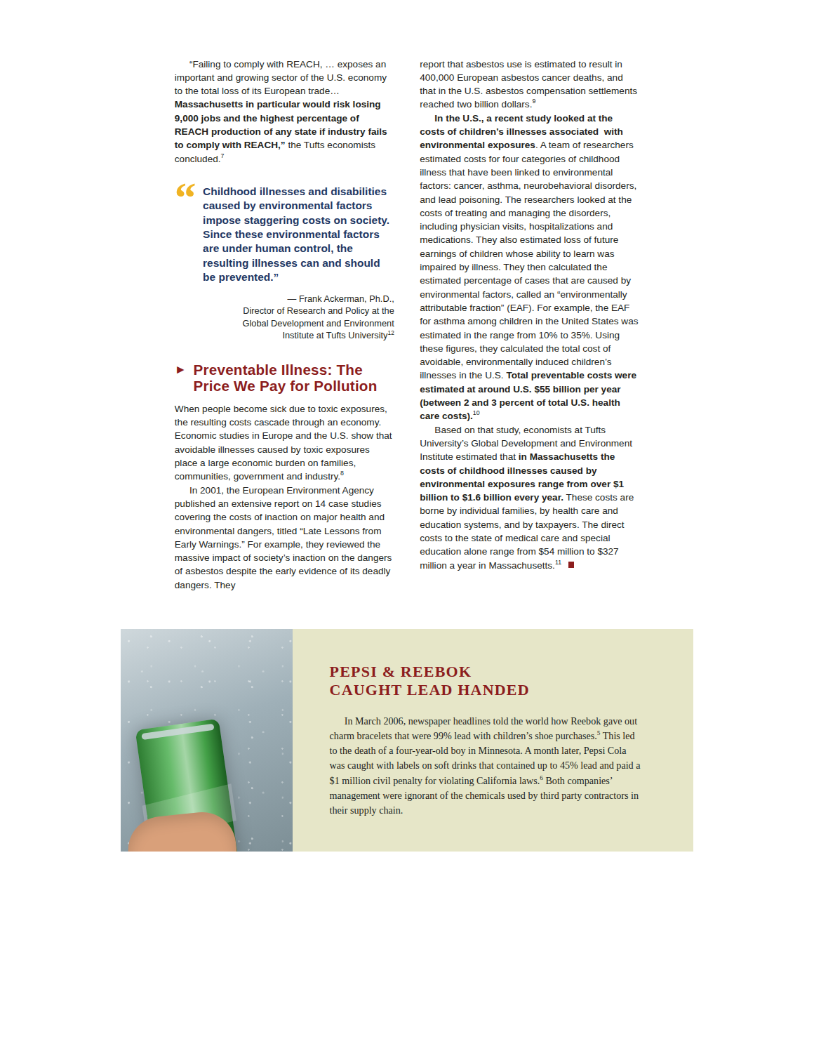“Failing to comply with REACH, … exposes an important and growing sector of the U.S. economy to the total loss of its European trade…Massachusetts in particular would risk losing 9,000 jobs and the highest percentage of REACH production of any state if industry fails to comply with REACH,” the Tufts economists concluded.7
“
Childhood illnesses and disabilities caused by environmental factors impose staggering costs on society. Since these environmental factors are under human control, the resulting illnesses can and should be prevented.”
— Frank Ackerman, Ph.D.,
Director of Research and Policy at the
Global Development and Environment
Institute at Tufts University12
►
Preventable Illness: The
Price We Pay for Pollution
When people become sick due to toxic exposures, the resulting costs cascade through an economy. Economic studies in Europe and the U.S. show that avoidable illnesses caused by toxic exposures place a large economic burden on families, communities, government and industry.8
In 2001, the European Environment Agency published an extensive report on 14 case studies covering the costs of inaction on major health and environmental dangers, titled “Late Lessons from Early Warnings.” For example, they reviewed the massive impact of society’s inaction on the dangers of asbestos despite the early evidence of its deadly dangers. They
report that asbestos use is estimated to result in 400,000 European asbestos cancer deaths, and that in the U.S. asbestos compensation settlements reached two billion dollars.9
In the U.S., a recent study looked at the costs of children’s illnesses associated with environmental exposures. A team of researchers estimated costs for four categories of childhood illness that have been linked to environmental factors: cancer, asthma, neurobehavioral disorders, and lead poisoning. The researchers looked at the costs of treating and managing the disorders, including physician visits, hospitalizations and medications. They also estimated loss of future earnings of children whose ability to learn was impaired by illness. They then calculated the estimated percentage of cases that are caused by environmental factors, called an “environmentally attributable fraction” (EAF). For example, the EAF for asthma among children in the United States was estimated in the range from 10% to 35%. Using these figures, they calculated the total cost of avoidable, environmentally induced children’s illnesses in the U.S. Total preventable costs were estimated at around U.S. $55 billion per year (between 2 and 3 percent of total U.S. health care costs).10
Based on that study, economists at Tufts University’s Global Development and Environment Institute estimated that in Massachusetts the costs of childhood illnesses caused by environmental exposures range from over $1 billion to $1.6 billion every year. These costs are borne by individual families, by health care and education systems, and by taxpayers. The direct costs to the state of medical care and special education alone range from $54 million to $327 million a year in Massachusetts.11
PEPSI & REEBOK
CAUGHT LEAD HANDED
In March 2006, newspaper headlines told the world how Reebok gave out charm bracelets that were 99% lead with children’s shoe purchases.5 This led to the death of a four-year-old boy in Minnesota. A month later, Pepsi Cola was caught with labels on soft drinks that contained up to 45% lead and paid a $1 million civil penalty for violating California laws.6 Both companies’ management were ignorant of the chemicals used by third party contractors in their supply chain.